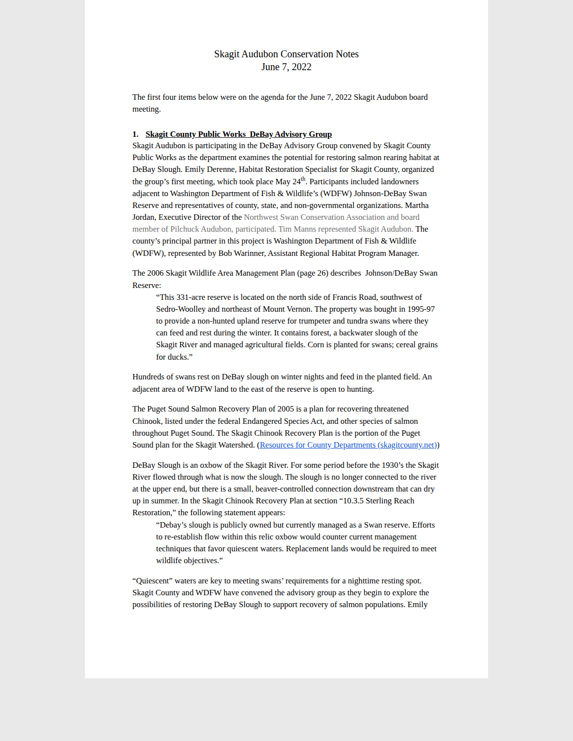Skagit Audubon Conservation NotesJune 7, 2022
The first four items below were on the agenda for the June 7, 2022 Skagit Audubon board meeting.
1. Skagit County Public Works DeBay Advisory Group
Skagit Audubon is participating in the DeBay Advisory Group convened by Skagit County Public Works as the department examines the potential for restoring salmon rearing habitat at DeBay Slough. Emily Derenne, Habitat Restoration Specialist for Skagit County, organized the group’s first meeting, which took place May 24th. Participants included landowners adjacent to Washington Department of Fish & Wildlife’s (WDFW) Johnson-DeBay Swan Reserve and representatives of county, state, and non-governmental organizations. Martha Jordan, Executive Director of the Northwest Swan Conservation Association and board member of Pilchuck Audubon, participated. Tim Manns represented Skagit Audubon. The county’s principal partner in this project is Washington Department of Fish & Wildlife (WDFW), represented by Bob Warinner, Assistant Regional Habitat Program Manager.
The 2006 Skagit Wildlife Area Management Plan (page 26) describes Johnson/DeBay Swan Reserve:
“This 331-acre reserve is located on the north side of Francis Road, southwest of Sedro-Woolley and northeast of Mount Vernon. The property was bought in 1995-97 to provide a non-hunted upland reserve for trumpeter and tundra swans where they can feed and rest during the winter. It contains forest, a backwater slough of the Skagit River and managed agricultural fields. Corn is planted for swans; cereal grains for ducks.”
Hundreds of swans rest on DeBay slough on winter nights and feed in the planted field. An adjacent area of WDFW land to the east of the reserve is open to hunting.
The Puget Sound Salmon Recovery Plan of 2005 is a plan for recovering threatened Chinook, listed under the federal Endangered Species Act, and other species of salmon throughout Puget Sound. The Skagit Chinook Recovery Plan is the portion of the Puget Sound plan for the Skagit Watershed. (Resources for County Departments (skagitcounty.net))
DeBay Slough is an oxbow of the Skagit River. For some period before the 1930’s the Skagit River flowed through what is now the slough. The slough is no longer connected to the river at the upper end, but there is a small, beaver-controlled connection downstream that can dry up in summer. In the Skagit Chinook Recovery Plan at section “10.3.5 Sterling Reach Restoration,” the following statement appears:
“Debay’s slough is publicly owned but currently managed as a Swan reserve. Efforts to re-establish flow within this relic oxbow would counter current management techniques that favor quiescent waters. Replacement lands would be required to meet wildlife objectives.”
“Quiescent” waters are key to meeting swans’ requirements for a nighttime resting spot. Skagit County and WDFW have convened the advisory group as they begin to explore the possibilities of restoring DeBay Slough to support recovery of salmon populations. Emily